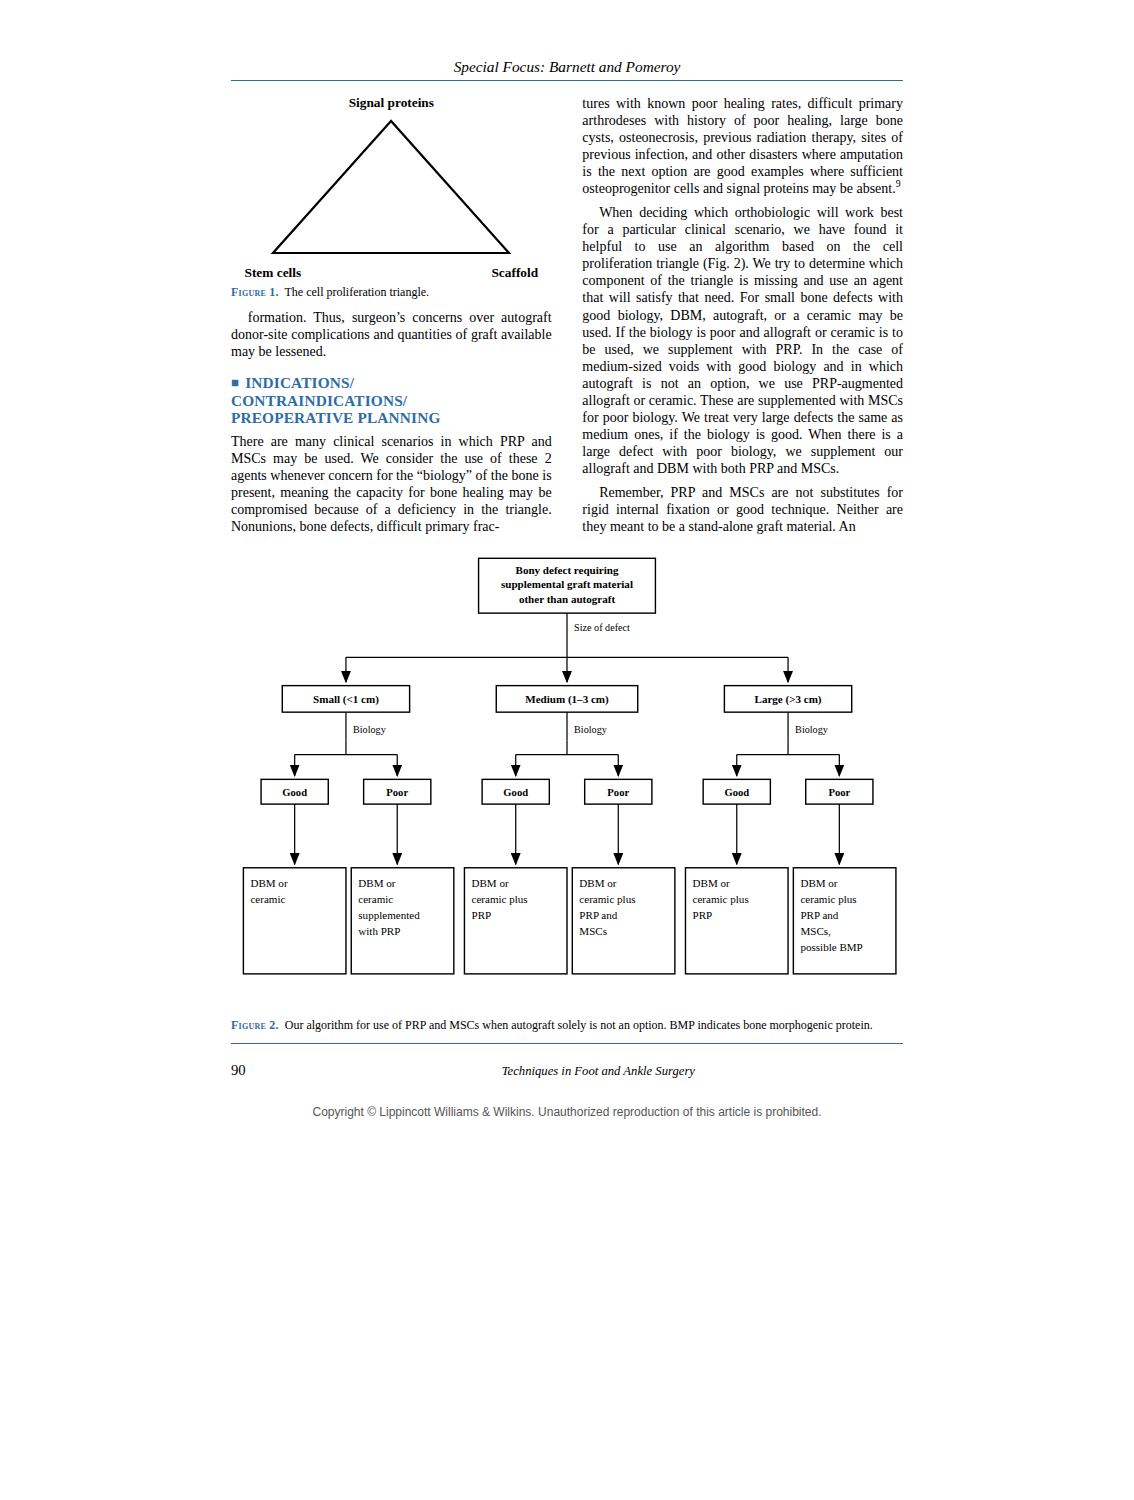Special Focus: Barnett and Pomeroy
Signal proteins
Stem cells Scaffold
Figure 1. The cell proliferation triangle.
formation. Thus, surgeon’s concerns over autograft donor-site complications and quantities of graft available may be lessened.
■INDICATIONS/
CONTRAINDICATIONS/
PREOPERATIVE PLANNING
There are many clinical scenarios in which PRP and MSCs may be used. We consider the use of these 2 agents whenever concern for the “biology” of the bone is present, meaning the capacity for bone healing may be compromised because of a deficiency in the triangle. Nonunions, bone defects, difficult primary frac-
tures with known poor healing rates, difficult primary arthrodeses with history of poor healing, large bone cysts, osteonecrosis, previous radiation therapy, sites of previous infection, and other disasters where amputation is the next option are good examples where sufficient osteoprogenitor cells and signal proteins may be absent.9
When deciding which orthobiologic will work best for a particular clinical scenario, we have found it helpful to use an algorithm based on the cell proliferation triangle (Fig. 2). We try to determine which component of the triangle is missing and use an agent that will satisfy that need. For small bone defects with good biology, DBM, autograft, or a ceramic may be used. If the biology is poor and allograft or ceramic is to be used, we supplement with PRP. In the case of medium-sized voids with good biology and in which autograft is not an option, we use PRP-augmented allograft or ceramic. These are supplemented with MSCs for poor biology. We treat very large defects the same as medium ones, if the biology is good. When there is a large defect with poor biology, we supplement our allograft and DBM with both PRP and MSCs.
Remember, PRP and MSCs are not substitutes for rigid internal fixation or good technique. Neither are they meant to be a stand-alone graft material. An
Bony defect requiring supplemental graft material other than autograft Size of defect Small (<1 cm) Medium (1–3 cm) Large (>3 cm) Biology Biology Biology Good Poor Good Poor Good Poor DBM or ceramic DBM or ceramic supplemented with PRP DBM or ceramic plus PRP DBM or ceramic plus PRP and MSCs DBM or ceramic plus PRP DBM or ceramic plus PRP and MSCs, possible BMP
Figure 2. Our algorithm for use of PRP and MSCs when autograft solely is not an option. BMP indicates bone morphogenic protein.
90
Techniques in Foot and Ankle Surgery
Copyright © Lippincott Williams & Wilkins. Unauthorized reproduction of this article is prohibited.